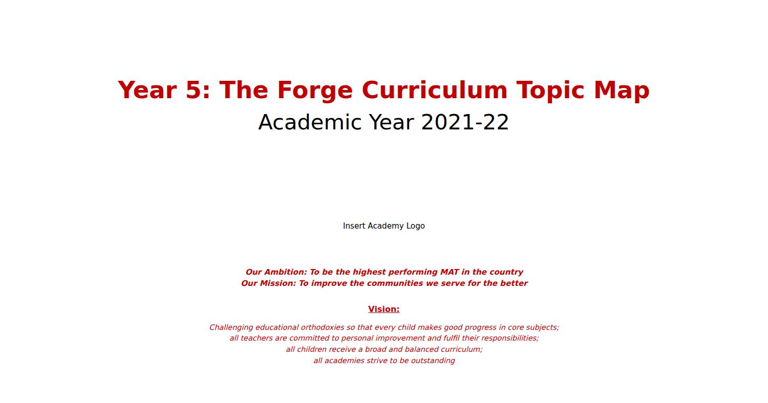Year 5: The Forge Curriculum Topic Map
Academic Year 2021-22
Insert Academy Logo
Our Ambition: To be the highest performing MAT in the country
Our Mission: To improve the communities we serve for the better
Vision:
Challenging educational orthodoxies so that every child makes good progress in core subjects;
all teachers are committed to personal improvement and fulfil their responsibilities;
all children receive a broad and balanced curriculum;
all academies strive to be outstanding